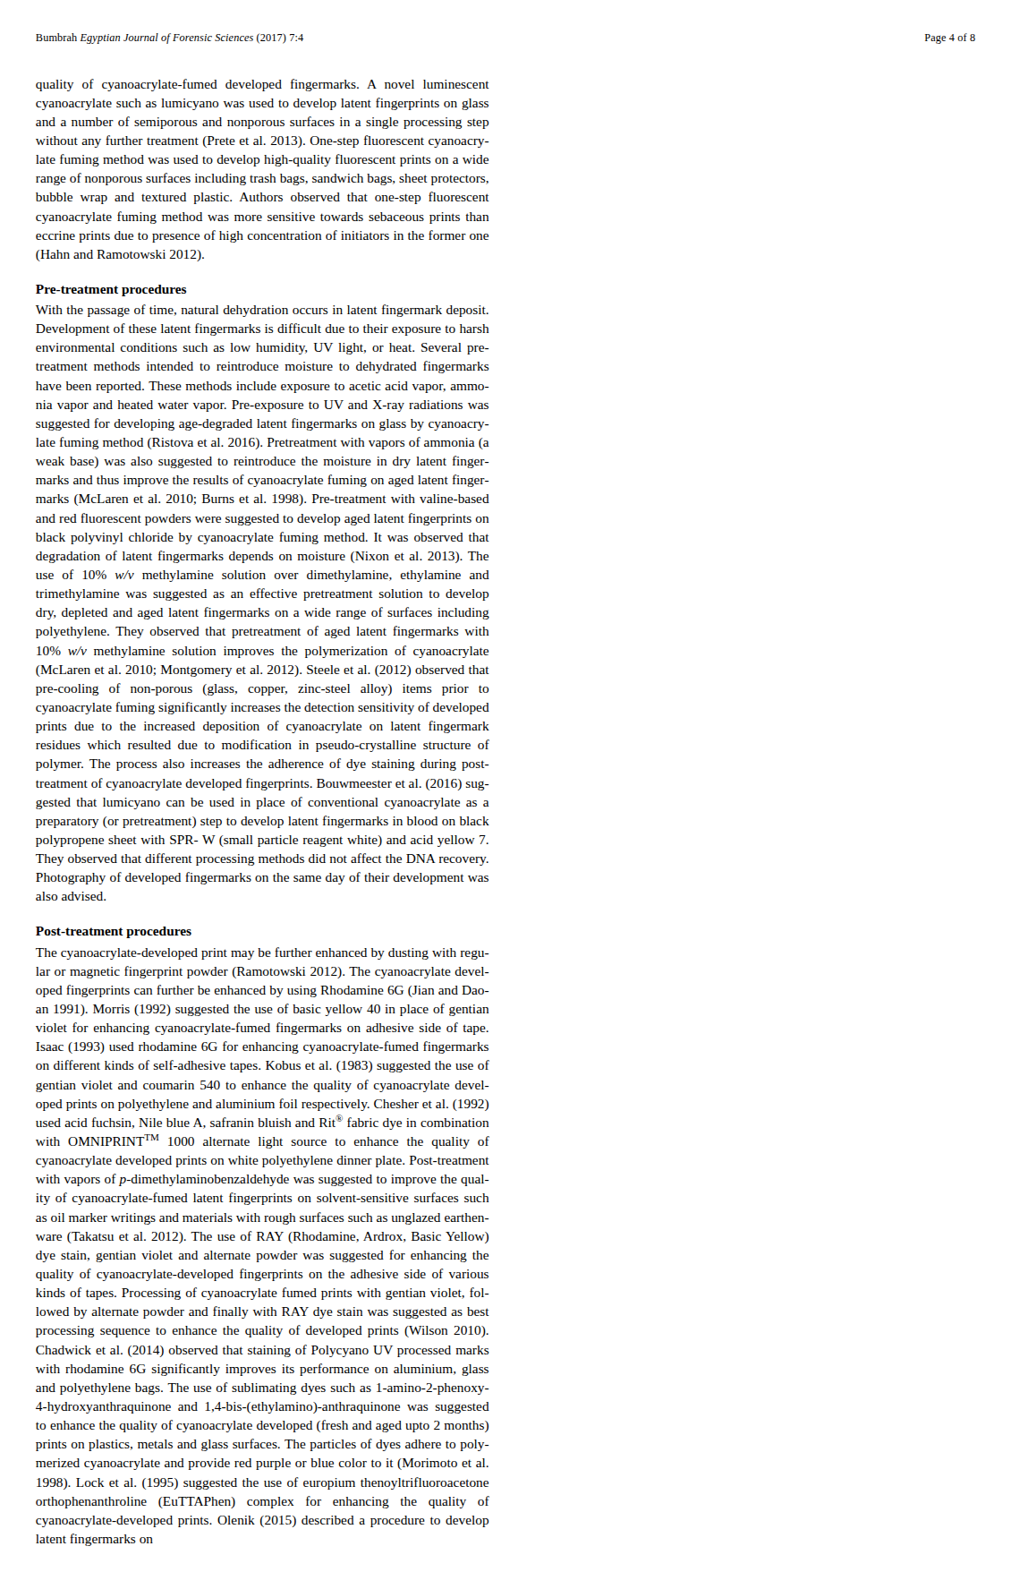Bumbrah Egyptian Journal of Forensic Sciences (2017) 7:4
Page 4 of 8
quality of cyanoacrylate-fumed developed fingermarks. A novel luminescent cyanoacrylate such as lumicyano was used to develop latent fingerprints on glass and a number of semiporous and nonporous surfaces in a single processing step without any further treatment (Prete et al. 2013). One-step fluorescent cyanoacrylate fuming method was used to develop high-quality fluorescent prints on a wide range of nonporous surfaces including trash bags, sandwich bags, sheet protectors, bubble wrap and textured plastic. Authors observed that one-step fluorescent cyanoacrylate fuming method was more sensitive towards sebaceous prints than eccrine prints due to presence of high concentration of initiators in the former one (Hahn and Ramotowski 2012).
Pre-treatment procedures
With the passage of time, natural dehydration occurs in latent fingermark deposit. Development of these latent fingermarks is difficult due to their exposure to harsh environmental conditions such as low humidity, UV light, or heat. Several pretreatment methods intended to reintroduce moisture to dehydrated fingermarks have been reported. These methods include exposure to acetic acid vapor, ammonia vapor and heated water vapor. Pre-exposure to UV and X-ray radiations was suggested for developing age-degraded latent fingermarks on glass by cyanoacrylate fuming method (Ristova et al. 2016). Pretreatment with vapors of ammonia (a weak base) was also suggested to reintroduce the moisture in dry latent fingermarks and thus improve the results of cyanoacrylate fuming on aged latent fingermarks (McLaren et al. 2010; Burns et al. 1998). Pre-treatment with valine-based and red fluorescent powders were suggested to develop aged latent fingerprints on black polyvinyl chloride by cyanoacrylate fuming method. It was observed that degradation of latent fingermarks depends on moisture (Nixon et al. 2013). The use of 10% w/v methylamine solution over dimethylamine, ethylamine and trimethylamine was suggested as an effective pretreatment solution to develop dry, depleted and aged latent fingermarks on a wide range of surfaces including polyethylene. They observed that pretreatment of aged latent fingermarks with 10% w/v methylamine solution improves the polymerization of cyanoacrylate (McLaren et al. 2010; Montgomery et al. 2012). Steele et al. (2012) observed that pre-cooling of non-porous (glass, copper, zinc-steel alloy) items prior to cyanoacrylate fuming significantly increases the detection sensitivity of developed prints due to the increased deposition of cyanoacrylate on latent fingermark residues which resulted due to modification in pseudo-crystalline structure of polymer. The process also increases the adherence of dye staining during post-treatment of cyanoacrylate developed fingerprints. Bouwmeester et al. (2016) suggested that lumicyano can be used in place of conventional cyanoacrylate as a preparatory (or pretreatment) step to develop latent fingermarks in blood on black polypropene sheet with SPR- W (small particle reagent white) and acid yellow 7. They observed that different processing methods did not affect the DNA recovery. Photography of developed fingermarks on the same day of their development was also advised.
Post-treatment procedures
The cyanoacrylate-developed print may be further enhanced by dusting with regular or magnetic fingerprint powder (Ramotowski 2012). The cyanoacrylate developed fingerprints can further be enhanced by using Rhodamine 6G (Jian and Dao-an 1991). Morris (1992) suggested the use of basic yellow 40 in place of gentian violet for enhancing cyanoacrylate-fumed fingermarks on adhesive side of tape. Isaac (1993) used rhodamine 6G for enhancing cyanoacrylate-fumed fingermarks on different kinds of self-adhesive tapes. Kobus et al. (1983) suggested the use of gentian violet and coumarin 540 to enhance the quality of cyanoacrylate developed prints on polyethylene and aluminium foil respectively. Chesher et al. (1992) used acid fuchsin, Nile blue A, safranin bluish and Rit® fabric dye in combination with OMNIPRINTTM 1000 alternate light source to enhance the quality of cyanoacrylate developed prints on white polyethylene dinner plate. Post-treatment with vapors of p-dimethylaminobenzaldehyde was suggested to improve the quality of cyanoacrylate-fumed latent fingerprints on solvent-sensitive surfaces such as oil marker writings and materials with rough surfaces such as unglazed earthenware (Takatsu et al. 2012). The use of RAY (Rhodamine, Ardrox, Basic Yellow) dye stain, gentian violet and alternate powder was suggested for enhancing the quality of cyanoacrylate-developed fingerprints on the adhesive side of various kinds of tapes. Processing of cyanoacrylate fumed prints with gentian violet, followed by alternate powder and finally with RAY dye stain was suggested as best processing sequence to enhance the quality of developed prints (Wilson 2010). Chadwick et al. (2014) observed that staining of Polycyano UV processed marks with rhodamine 6G significantly improves its performance on aluminium, glass and polyethylene bags. The use of sublimating dyes such as 1-amino-2-phenoxy-4-hydroxyanthraquinone and 1,4-bis-(ethylamino)-anthraquinone was suggested to enhance the quality of cyanoacrylate developed (fresh and aged upto 2 months) prints on plastics, metals and glass surfaces. The particles of dyes adhere to polymerized cyanoacrylate and provide red purple or blue color to it (Morimoto et al. 1998). Lock et al. (1995) suggested the use of europium thenoyltrifluoroacetone orthophenanthroline (EuTTAPhen) complex for enhancing the quality of cyanoacrylate-developed prints. Olenik (2015) described a procedure to develop latent fingermarks on